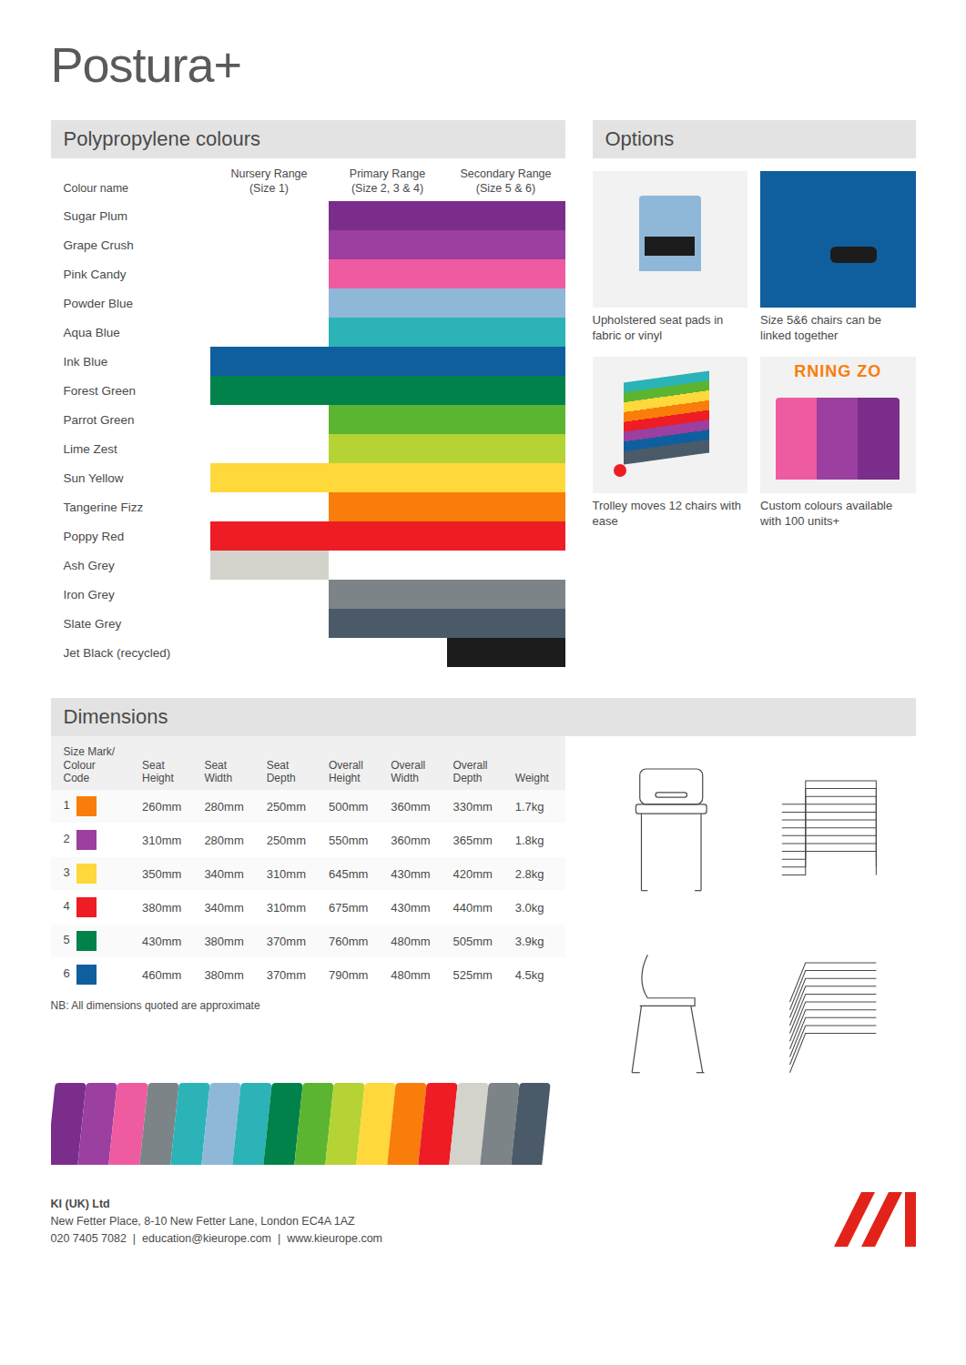Postura+
Polypropylene colours
| Colour name | Nursery Range (Size 1) | Primary Range (Size 2, 3 & 4) | Secondary Range (Size 5 & 6) |
| --- | --- | --- | --- |
| Sugar Plum | | | |
| Grape Crush | | | |
| Pink Candy | | | |
| Powder Blue | | | |
| Aqua Blue | | | |
| Ink Blue | | | |
| Forest Green | | | |
| Parrot Green | | | |
| Lime Zest | | | |
| Sun Yellow | | | |
| Tangerine Fizz | | | |
| Poppy Red | | | |
| Ash Grey | | | |
| Iron Grey | | | |
| Slate Grey | | | |
| Jet Black (recycled) | | | |
Options
Upholstered seat pads in fabric or vinyl
Size 5&6 chairs can be linked together
Trolley moves 12 chairs with ease
Custom colours available with 100 units+
Dimensions
| Size Mark/ Colour Code | Seat Height | Seat Width | Seat Depth | Overall Height | Overall Width | Overall Depth | Weight |
| --- | --- | --- | --- | --- | --- | --- | --- |
| 1 | 260mm | 280mm | 250mm | 500mm | 360mm | 330mm | 1.7kg |
| 2 | 310mm | 280mm | 250mm | 550mm | 360mm | 365mm | 1.8kg |
| 3 | 350mm | 340mm | 310mm | 645mm | 430mm | 420mm | 2.8kg |
| 4 | 380mm | 340mm | 310mm | 675mm | 430mm | 440mm | 3.0kg |
| 5 | 430mm | 380mm | 370mm | 760mm | 480mm | 505mm | 3.9kg |
| 6 | 460mm | 380mm | 370mm | 790mm | 480mm | 525mm | 4.5kg |
NB: All dimensions quoted are approximate
KI (UK) Ltd
New Fetter Place, 8-10 New Fetter Lane, London EC4A 1AZ
020 7405 7082 | education@kieurope.com | www.kieurope.com